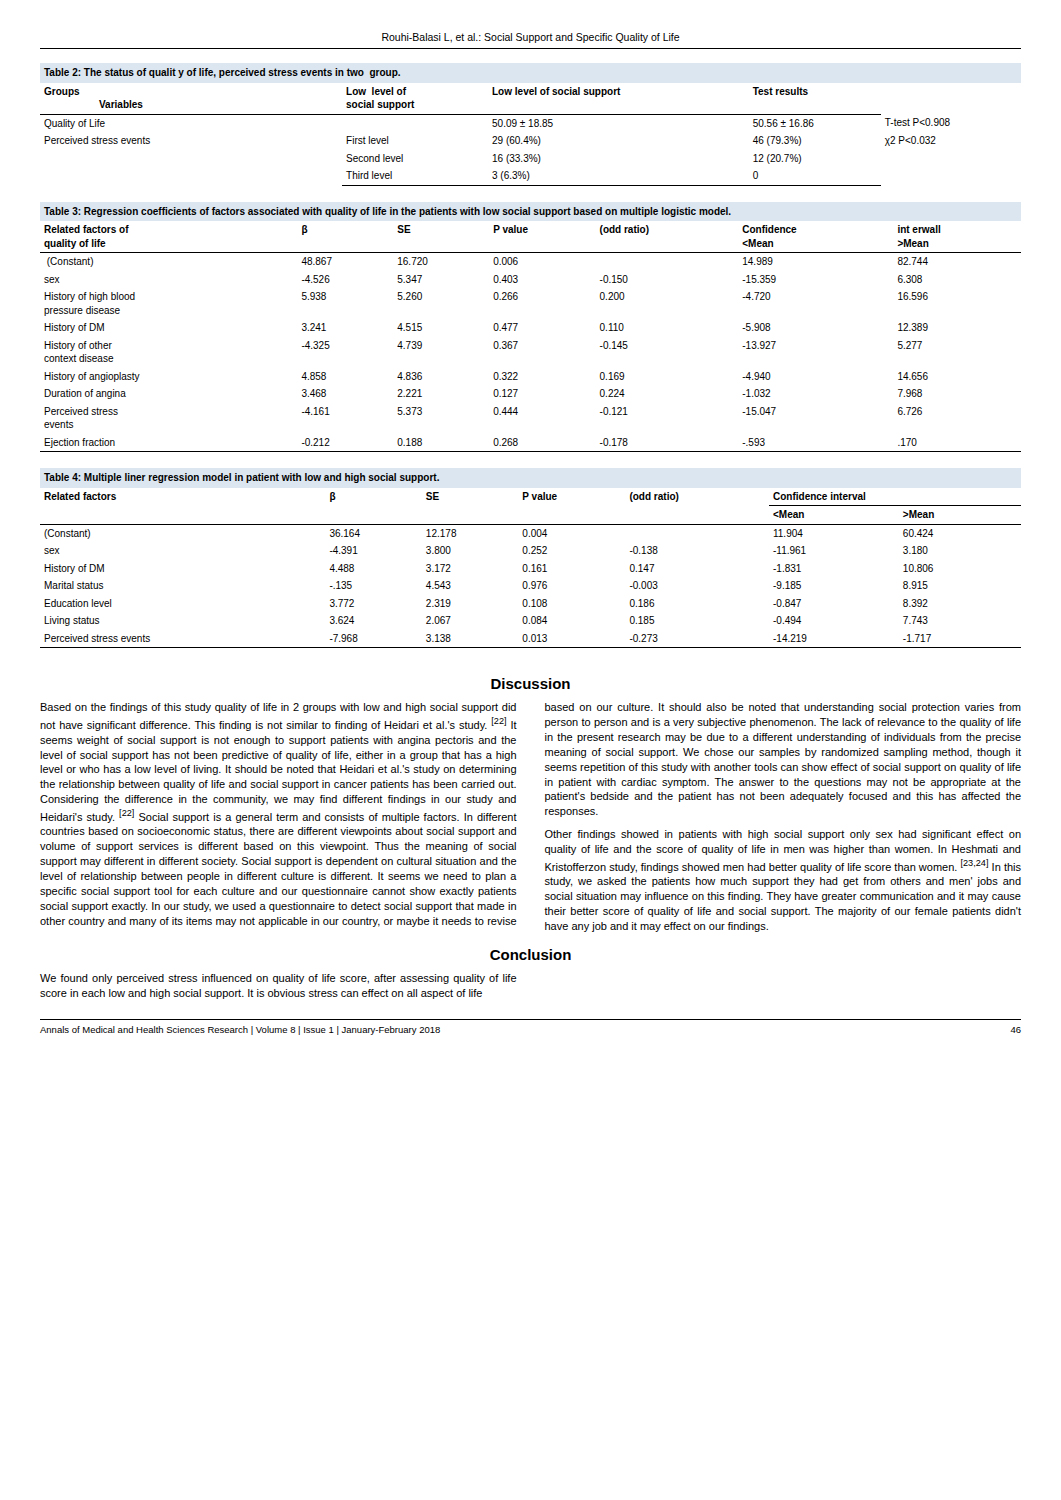Rouhi-Balasi L, et al.: Social Support and Specific Quality of Life
Table 2: The status of qualit y of life, perceived stress events in two group.
| Groups Variables | Low level of social support | Low level of social support | Test results |
| --- | --- | --- | --- |
| Quality of Life | | 50.09 ± 18.85 | 50.56 ± 16.86 | T-test P<0.908 |
| Perceived stress events | First level | 29 (60.4%) | 46 (79.3%) | χ2 P<0.032 |
| Second level | 16 (33.3%) | 12 (20.7%) |
| Third level | 3 (6.3%) | 0 |
Table 3: Regression coefficients of factors associated with quality of life in the patients with low social support based on multiple logistic model.
| Related factors of quality of life | β | SE | P value | (odd ratio) | Confidence <Mean | int erwall >Mean |
| --- | --- | --- | --- | --- | --- | --- |
| (Constant) | 48.867 | 16.720 | 0.006 | | 14.989 | 82.744 |
| sex | -4.526 | 5.347 | 0.403 | -0.150 | -15.359 | 6.308 |
| History of high blood pressure disease | 5.938 | 5.260 | 0.266 | 0.200 | -4.720 | 16.596 |
| History of DM | 3.241 | 4.515 | 0.477 | 0.110 | -5.908 | 12.389 |
| History of other context disease | -4.325 | 4.739 | 0.367 | -0.145 | -13.927 | 5.277 |
| History of angioplasty | 4.858 | 4.836 | 0.322 | 0.169 | -4.940 | 14.656 |
| Duration of angina | 3.468 | 2.221 | 0.127 | 0.224 | -1.032 | 7.968 |
| Perceived stress events | -4.161 | 5.373 | 0.444 | -0.121 | -15.047 | 6.726 |
| Ejection fraction | -0.212 | 0.188 | 0.268 | -0.178 | -.593 | .170 |
Table 4: Multiple liner regression model in patient with low and high social support.
| Related factors | β | SE | P value | (odd ratio) | Confidence interval |
| --- | --- | --- | --- | --- | --- |
| <Mean | >Mean |
| (Constant) | 36.164 | 12.178 | 0.004 | | 11.904 | 60.424 |
| sex | -4.391 | 3.800 | 0.252 | -0.138 | -11.961 | 3.180 |
| History of DM | 4.488 | 3.172 | 0.161 | 0.147 | -1.831 | 10.806 |
| Marital status | -.135 | 4.543 | 0.976 | -0.003 | -9.185 | 8.915 |
| Education level | 3.772 | 2.319 | 0.108 | 0.186 | -0.847 | 8.392 |
| Living status | 3.624 | 2.067 | 0.084 | 0.185 | -0.494 | 7.743 |
| Perceived stress events | -7.968 | 3.138 | 0.013 | -0.273 | -14.219 | -1.717 |
Discussion
Based on the findings of this study quality of life in 2 groups with low and high social support did not have significant difference. This finding is not similar to finding of Heidari et al.'s study. [22] It seems weight of social support is not enough to support patients with angina pectoris and the level of social support has not been predictive of quality of life, either in a group that has a high level or who has a low level of living. It should be noted that Heidari et al.'s study on determining the relationship between quality of life and social support in cancer patients has been carried out. Considering the difference in the community, we may find different findings in our study and Heidari's study. [22] Social support is a general term and consists of multiple factors. In different countries based on socioeconomic status, there are different viewpoints about social support and volume of support services is different based on this viewpoint. Thus the meaning of social support may different in different society. Social support is dependent on cultural situation and the level of relationship between people in different culture is different. It seems we need to plan a specific social support tool for each culture and our questionnaire cannot show exactly patients social support exactly. In our study, we used a questionnaire to detect social support that made in other country and many of its items may not applicable in our country, or maybe it needs to revise based on our culture. It should also be noted that understanding social protection varies from person to person and is a very subjective phenomenon. The lack of relevance to the quality of life in the present research may be due to a different understanding of individuals from the precise meaning of social support. We chose our samples by randomized sampling method, though it seems repetition of this study with another tools can show effect of social support on quality of life in patient with cardiac symptom. The answer to the questions may not be appropriate at the patient's bedside and the patient has not been adequately focused and this has affected the responses.
Other findings showed in patients with high social support only sex had significant effect on quality of life and the score of quality of life in men was higher than women. In Heshmati and Kristofferzon study, findings showed men had better quality of life score than women. [23,24] In this study, we asked the patients how much support they had get from others and men' jobs and social situation may influence on this finding. They have greater communication and it may cause their better score of quality of life and social support. The majority of our female patients didn't have any job and it may effect on our findings.
Conclusion
We found only perceived stress influenced on quality of life score, after assessing quality of life score in each low and high social support. It is obvious stress can effect on all aspect of life
Annals of Medical and Health Sciences Research | Volume 8 | Issue 1 | January-February 2018 46